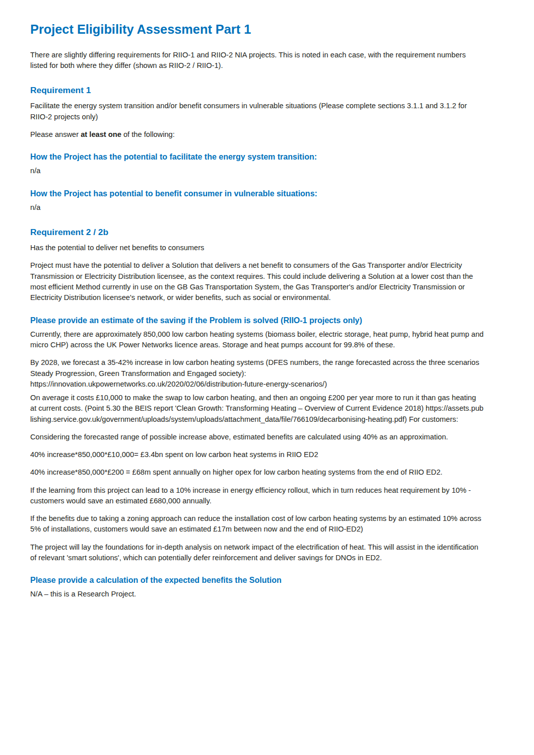Project Eligibility Assessment Part 1
There are slightly differing requirements for RIIO-1 and RIIO-2 NIA projects. This is noted in each case, with the requirement numbers listed for both where they differ (shown as RIIO-2 / RIIO-1).
Requirement 1
Facilitate the energy system transition and/or benefit consumers in vulnerable situations (Please complete sections 3.1.1 and 3.1.2 for RIIO-2 projects only)
Please answer at least one of the following:
How the Project has the potential to facilitate the energy system transition:
n/a
How the Project has potential to benefit consumer in vulnerable situations:
n/a
Requirement 2 / 2b
Has the potential to deliver net benefits to consumers
Project must have the potential to deliver a Solution that delivers a net benefit to consumers of the Gas Transporter and/or Electricity Transmission or Electricity Distribution licensee, as the context requires. This could include delivering a Solution at a lower cost than the most efficient Method currently in use on the GB Gas Transportation System, the Gas Transporter's and/or Electricity Transmission or Electricity Distribution licensee's network, or wider benefits, such as social or environmental.
Please provide an estimate of the saving if the Problem is solved (RIIO-1 projects only)
Currently, there are approximately 850,000 low carbon heating systems (biomass boiler, electric storage, heat pump, hybrid heat pump and micro CHP) across the UK Power Networks licence areas. Storage and heat pumps account for 99.8% of these.
By 2028, we forecast a 35-42% increase in low carbon heating systems (DFES numbers, the range forecasted across the three scenarios Steady Progression, Green Transformation and Engaged society):
https://innovation.ukpowernetworks.co.uk/2020/02/06/distribution-future-energy-scenarios/)
On average it costs £10,000 to make the swap to low carbon heating, and then an ongoing £200 per year more to run it than gas heating at current costs. (Point 5.30 the BEIS report 'Clean Growth: Transforming Heating – Overview of Current Evidence 2018) https://assets.publishing.service.gov.uk/government/uploads/system/uploads/attachment_data/file/766109/decarbonising-heating.pdf) For customers:
Considering the forecasted range of possible increase above, estimated benefits are calculated using 40% as an approximation.
40% increase*850,000*£10,000= £3.4bn spent on low carbon heat systems in RIIO ED2
40% increase*850,000*£200 = £68m spent annually on higher opex for low carbon heating systems from the end of RIIO ED2.
If the learning from this project can lead to a 10% increase in energy efficiency rollout, which in turn reduces heat requirement by 10% - customers would save an estimated £680,000 annually.
If the benefits due to taking a zoning approach can reduce the installation cost of low carbon heating systems by an estimated 10% across 5% of installations, customers would save an estimated £17m between now and the end of RIIO-ED2)
The project will lay the foundations for in-depth analysis on network impact of the electrification of heat. This will assist in the identification of relevant 'smart solutions', which can potentially defer reinforcement and deliver savings for DNOs in ED2.
Please provide a calculation of the expected benefits the Solution
N/A – this is a Research Project.